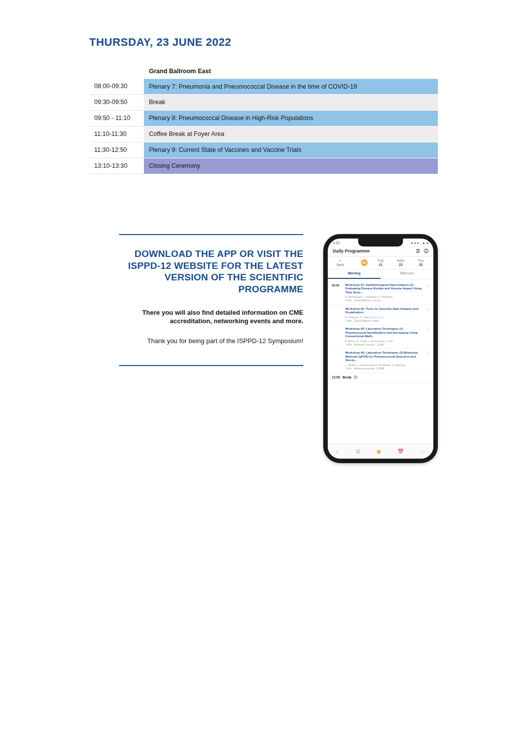Thursday, 23 June 2022
| | Grand Ballroom East |
| --- | --- |
| 08:00-09:30 | Plenary 7: Pneumonia and Pneumococcal Disease in the time of COVID-19 |
| 09:30-09:50 | Break |
| 09:50 - 11:10 | Plenary 8: Pneumococcal Disease in High-Risk Populations |
| 11:10-11:30 | Coffee Break at Foyer Area |
| 11:30-12:50 | Plenary 9: Current State of Vaccines and Vaccine Trials |
| 13:10-13:30 | Closing Ceremony |
Download the app or visit the ISPPD-12 website for the latest version of the scientific programme
There you will also find detailed information on CME accreditation, networking events and more.
Thank you for being part of the ISPPD-12 Symposium!
4:23 ● ● ● ▲ ●
Daily Programme ☰ ⓘ
‹Back
MON20
TUE21
WED22
THU23
Morning
Afternoon
08:00
Workshop 01: Epidemiological Data Analysis (1) Evaluating Disease Burden and Vaccine Impact Using Time Serie...
D. Weinberger, J. Hayshare, S. Perrielers
8:00h · Grand Ballroom Centre
☐
Workshop 02: Tools for Genomic Data Analysis and Visualisation
S. Chewtus, K. Jolley, S. Lo, Y. Li
7:00h · Grand Ballroom West
☐
Workshop 05: Laboratory Techniques (1) Pneumococcal Identification and Serotyping Using Conventional Meth...
E. Burne, B. Ortika, L. de Gouveia, C. Pol
7:00h · Michener Institute · 1038A
☐
Workshop 06: Laboratory Techniques (2) Molecular Methods (qPCR) for Pneumococcal Detection and Seroty...
L. McDee, L. de Gouveia, M. du Plessis, S. Weaving
7:00h · Michener Institute · 1038B
☐
12:00
Break
☐
⌂ ☰ ▣ 📅 ⋯